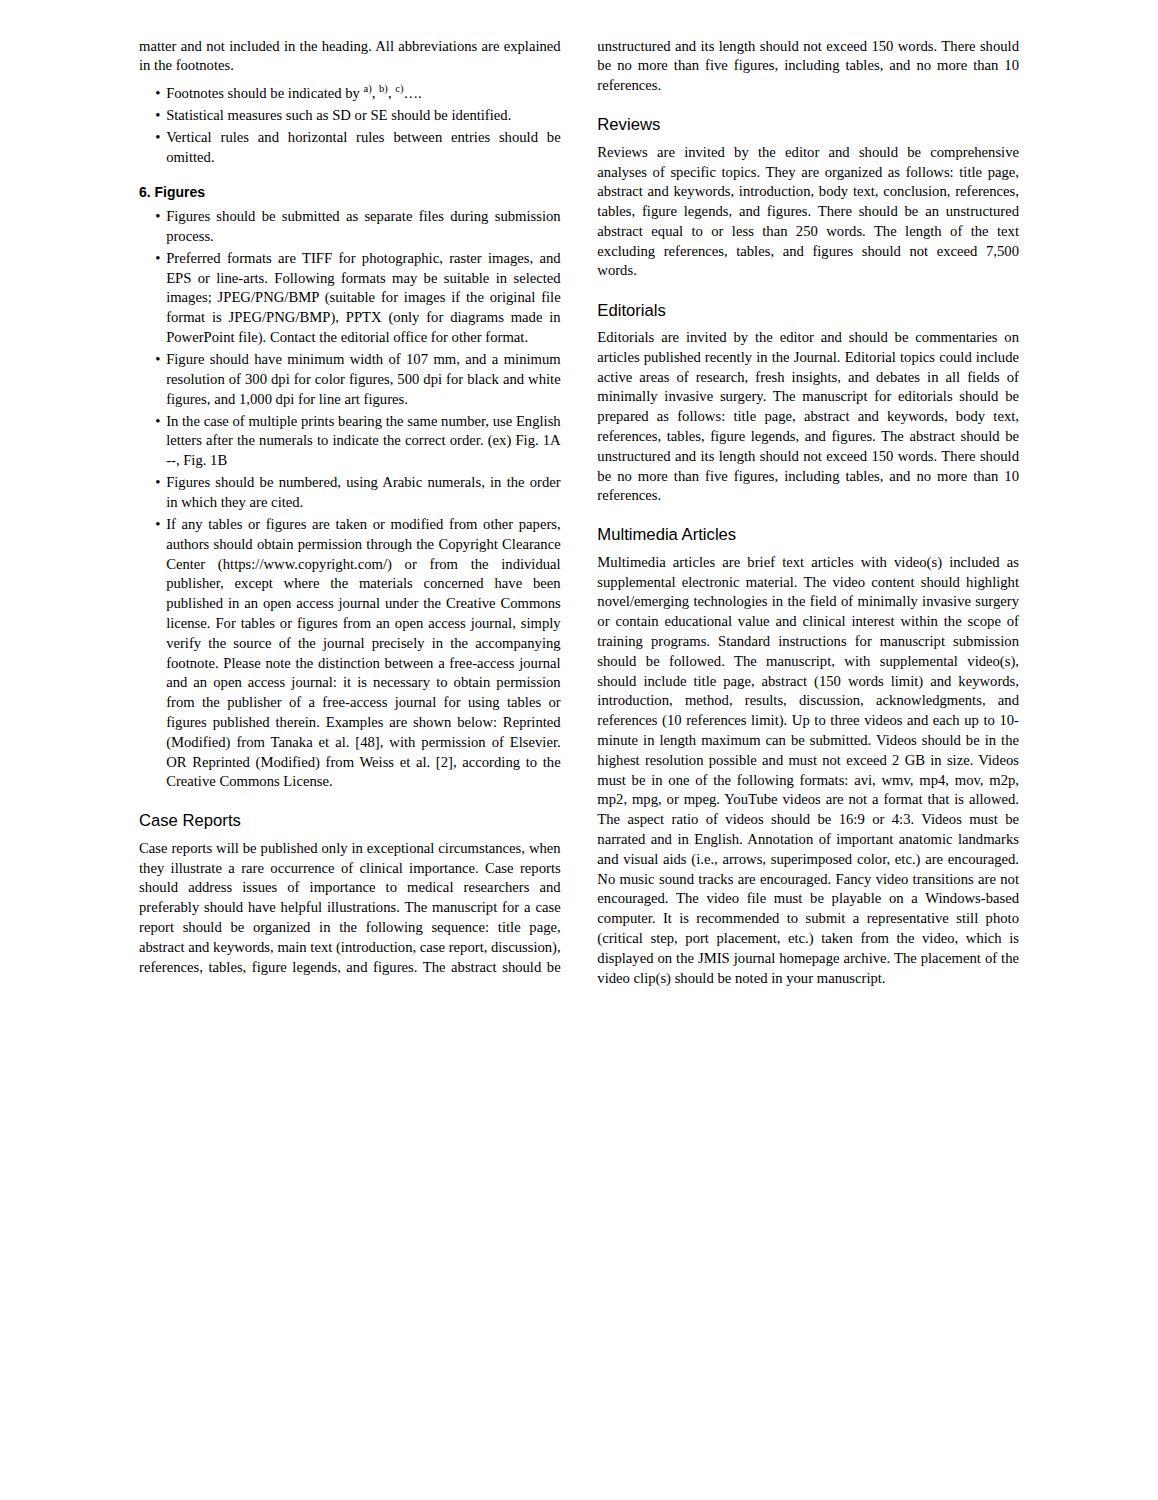matter and not included in the heading. All abbreviations are explained in the footnotes.
Footnotes should be indicated by a), b), c)….
Statistical measures such as SD or SE should be identified.
Vertical rules and horizontal rules between entries should be omitted.
6. Figures
Figures should be submitted as separate files during submission process.
Preferred formats are TIFF for photographic, raster images, and EPS or line-arts. Following formats may be suitable in selected images; JPEG/PNG/BMP (suitable for images if the original file format is JPEG/PNG/BMP), PPTX (only for diagrams made in PowerPoint file). Contact the editorial office for other format.
Figure should have minimum width of 107 mm, and a minimum resolution of 300 dpi for color figures, 500 dpi for black and white figures, and 1,000 dpi for line art figures.
In the case of multiple prints bearing the same number, use English letters after the numerals to indicate the correct order. (ex) Fig. 1A --, Fig. 1B
Figures should be numbered, using Arabic numerals, in the order in which they are cited.
If any tables or figures are taken or modified from other papers, authors should obtain permission through the Copyright Clearance Center (https://www.copyright.com/) or from the individual publisher, except where the materials concerned have been published in an open access journal under the Creative Commons license. For tables or figures from an open access journal, simply verify the source of the journal precisely in the accompanying footnote. Please note the distinction between a free-access journal and an open access journal: it is necessary to obtain permission from the publisher of a free-access journal for using tables or figures published therein. Examples are shown below: Reprinted (Modified) from Tanaka et al. [48], with permission of Elsevier. OR Reprinted (Modified) from Weiss et al. [2], according to the Creative Commons License.
Case Reports
Case reports will be published only in exceptional circumstances, when they illustrate a rare occurrence of clinical importance. Case reports should address issues of importance to medical researchers and preferably should have helpful illustrations. The manuscript for a case report should be organized in the following sequence: title page, abstract and keywords, main text (introduction, case report, discussion), references, tables, figure legends, and figures. The abstract should be unstructured and its length should not exceed 150 words. There should be no more than five figures, including tables, and no more than 10 references.
Reviews
Reviews are invited by the editor and should be comprehensive analyses of specific topics. They are organized as follows: title page, abstract and keywords, introduction, body text, conclusion, references, tables, figure legends, and figures. There should be an unstructured abstract equal to or less than 250 words. The length of the text excluding references, tables, and figures should not exceed 7,500 words.
Editorials
Editorials are invited by the editor and should be commentaries on articles published recently in the Journal. Editorial topics could include active areas of research, fresh insights, and debates in all fields of minimally invasive surgery. The manuscript for editorials should be prepared as follows: title page, abstract and keywords, body text, references, tables, figure legends, and figures. The abstract should be unstructured and its length should not exceed 150 words. There should be no more than five figures, including tables, and no more than 10 references.
Multimedia Articles
Multimedia articles are brief text articles with video(s) included as supplemental electronic material. The video content should highlight novel/emerging technologies in the field of minimally invasive surgery or contain educational value and clinical interest within the scope of training programs. Standard instructions for manuscript submission should be followed. The manuscript, with supplemental video(s), should include title page, abstract (150 words limit) and keywords, introduction, method, results, discussion, acknowledgments, and references (10 references limit). Up to three videos and each up to 10-minute in length maximum can be submitted. Videos should be in the highest resolution possible and must not exceed 2 GB in size. Videos must be in one of the following formats: avi, wmv, mp4, mov, m2p, mp2, mpg, or mpeg. YouTube videos are not a format that is allowed. The aspect ratio of videos should be 16:9 or 4:3. Videos must be narrated and in English. Annotation of important anatomic landmarks and visual aids (i.e., arrows, superimposed color, etc.) are encouraged. No music sound tracks are encouraged. Fancy video transitions are not encouraged. The video file must be playable on a Windows-based computer. It is recommended to submit a representative still photo (critical step, port placement, etc.) taken from the video, which is displayed on the JMIS journal homepage archive. The placement of the video clip(s) should be noted in your manuscript.